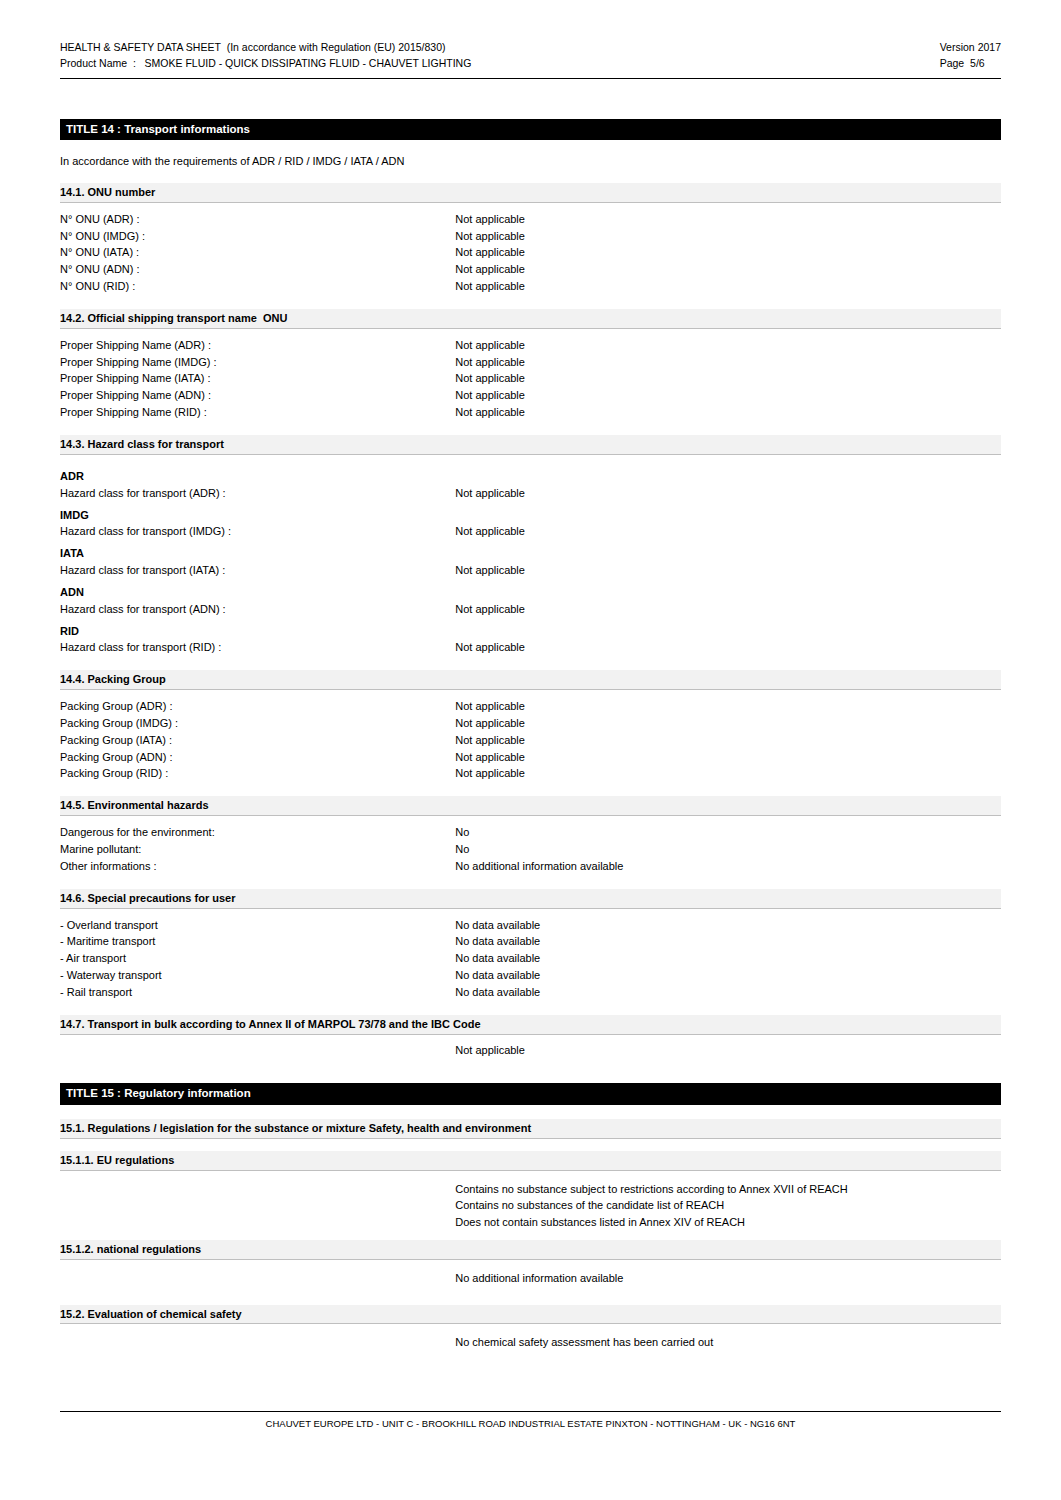HEALTH & SAFETY DATA SHEET (In accordance with Regulation (EU) 2015/830)
Product Name : SMOKE FLUID - QUICK DISSIPATING FLUID - CHAUVET LIGHTING
Version 2017
Page 5/6
TITLE 14 : Transport informations
In accordance with the requirements of ADR / RID / IMDG / IATA / ADN
14.1. ONU number
| N° ONU (ADR) : | Not applicable |
| N° ONU (IMDG) : | Not applicable |
| N° ONU (IATA) : | Not applicable |
| N° ONU (ADN) : | Not applicable |
| N° ONU (RID) : | Not applicable |
14.2. Official shipping transport name ONU
| Proper Shipping Name (ADR) : | Not applicable |
| Proper Shipping Name (IMDG) : | Not applicable |
| Proper Shipping Name (IATA) : | Not applicable |
| Proper Shipping Name (ADN) : | Not applicable |
| Proper Shipping Name (RID) : | Not applicable |
14.3. Hazard class for transport
| ADR | |
| Hazard class for transport (ADR) : | Not applicable |
| IMDG | |
| Hazard class for transport (IMDG) : | Not applicable |
| IATA | |
| Hazard class for transport (IATA) : | Not applicable |
| ADN | |
| Hazard class for transport (ADN) : | Not applicable |
| RID | |
| Hazard class for transport (RID) : | Not applicable |
14.4. Packing Group
| Packing Group (ADR) : | Not applicable |
| Packing Group (IMDG) : | Not applicable |
| Packing Group (IATA) : | Not applicable |
| Packing Group (ADN) : | Not applicable |
| Packing Group (RID) : | Not applicable |
14.5. Environmental hazards
| Dangerous for the environment: | No |
| Marine pollutant: | No |
| Other informations : | No additional information available |
14.6. Special precautions for user
| - Overland transport | No data available |
| - Maritime transport | No data available |
| - Air transport | No data available |
| - Waterway transport | No data available |
| - Rail transport | No data available |
14.7. Transport in bulk according to Annex II of MARPOL 73/78 and the IBC Code
Not applicable
TITLE 15 : Regulatory information
15.1. Regulations / legislation for the substance or mixture Safety, health and environment
15.1.1. EU regulations
Contains no substance subject to restrictions according to Annex XVII of REACH
Contains no substances of the candidate list of REACH
Does not contain substances listed in Annex XIV of REACH
15.1.2. national regulations
No additional information available
15.2. Evaluation of chemical safety
No chemical safety assessment has been carried out
CHAUVET EUROPE LTD - UNIT C - BROOKHILL ROAD INDUSTRIAL ESTATE PINXTON - NOTTINGHAM - UK - NG16 6NT